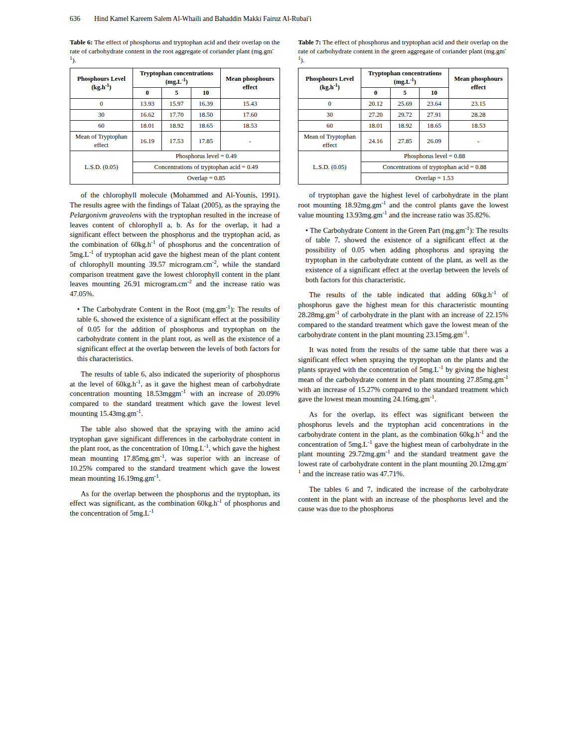636 Hind Kamel Kareem Salem Al-Whaili and Bahaddin Makki Fairuz Al-Rubai'i
Table 6: The effect of phosphorus and tryptophan acid and their overlap on the rate of carbohydrate content in the root aggregate of coriander plant (mg.gm -1 ).
| Phosphours Level (kg.h -1 ) | Tryptophan concentrations (mg.L -1 ) | Mean phosphours effect |
| --- | --- | --- |
| 0 | 5 | 10 |
| 0 | 13.93 | 15.97 | 16.39 | 15.43 |
| 30 | 16.62 | 17.70 | 18.50 | 17.60 |
| 60 | 18.01 | 18.92 | 18.65 | 18.53 |
| Mean of Tryptophan effect | 16.19 | 17.53 | 17.85 | - |
| L.S.D. (0.05) | Phosphorus level = 0.49 |
| Concentrations of tryptophan acid = 0.49 |
| Overlap = 0.85 |
of the chlorophyll molecule (Mohammed and Al-Younis, 1991). The results agree with the findings of Talaat (2005), as the spraying the Pelargonivm graveolens with the tryptophan resulted in the increase of leaves content of chlorophyll a, b. As for the overlap, it had a significant effect between the phosphorus and the tryptophan acid, as the combination of 60kg.h-1 of phosphorus and the concentration of 5mg.L-1 of tryptophan acid gave the highest mean of the plant content of chlorophyll mounting 39.57 microgram.cm-2, while the standard comparison treatment gave the lowest chlorophyll content in the plant leaves mounting 26.91 microgram.cm-2 and the increase ratio was 47.05%.
• The Carbohydrate Content in the Root (mg.gm-1): The results of table 6, showed the existence of a significant effect at the possibility of 0.05 for the addition of phosphorus and tryptophan on the carbohydrate content in the plant root, as well as the existence of a significant effect at the overlap between the levels of both factors for this characteristics.
The results of table 6, also indicated the superiority of phosphorus at the level of 60kg.h-1, as it gave the highest mean of carbohydrate concentration mounting 18.53mggm-1 with an increase of 20.09% compared to the standard treatment which gave the lowest level mounting 15.43mg.gm-1.
The table also showed that the spraying with the amino acid tryptophan gave significant differences in the carbohydrate content in the plant root, as the concentration of 10mg.L-1, which gave the highest mean mounting 17.85mg.gm-1, was superior with an increase of 10.25% compared to the standard treatment which gave the lowest mean mounting 16.19mg.gm-1.
As for the overlap between the phosphorus and the tryptophan, its effect was significant, as the combination 60kg.h-1 of phosphorus and the concentration of 5mg.L-1
Table 7: The effect of phosphorus and tryptophan acid and their overlap on the rate of carbohydrate content in the green aggregate of coriander plant (mg.gm -1 ).
| Phosphours Level (kg.h -1 ) | Tryptophan concentrations (mg.L -1 ) | Mean phosphours effect |
| --- | --- | --- |
| 0 | 5 | 10 |
| 0 | 20.12 | 25.69 | 23.64 | 23.15 |
| 30 | 27.20 | 29.72 | 27.91 | 28.28 |
| 60 | 18.01 | 18.92 | 18.65 | 18.53 |
| Mean of Tryptophan effect | 24.16 | 27.85 | 26.09 | - |
| L.S.D. (0.05) | Phosphorus level = 0.88 |
| Concentrations of tryptophan acid = 0.88 |
| Overlap = 1.53 |
of tryptophan gave the highest level of carbohydrate in the plant root mounting 18.92mg.gm-1 and the control plants gave the lowest value mounting 13.93mg.gm-1 and the increase ratio was 35.82%.
• The Carbohydrate Content in the Green Part (mg.gm-1): The results of table 7, showed the existence of a significant effect at the possibility of 0.05 when adding phosphorus and spraying the tryptophan in the carbohydrate content of the plant, as well as the existence of a significant effect at the overlap between the levels of both factors for this characteristic.
The results of the table indicated that adding 60kg.h-1 of phosphorus gave the highest mean for this characteristic mounting 28.28mg.gm-1 of carbohydrate in the plant with an increase of 22.15% compared to the standard treatment which gave the lowest mean of the carbohydrate content in the plant mounting 23.15mg.gm-1.
It was noted from the results of the same table that there was a significant effect when spraying the tryptophan on the plants and the plants sprayed with the concentration of 5mg.L-1 by giving the highest mean of the carbohydrate content in the plant mounting 27.85mg.gm-1 with an increase of 15.27% compared to the standard treatment which gave the lowest mean mounting 24.16mg.gm-1.
As for the overlap, its effect was significant between the phosphorus levels and the tryptophan acid concentrations in the carbohydrate content in the plant, as the combination 60kg.h-1 and the concentration of 5mg.L-1 gave the highest mean of carbohydrate in the plant mounting 29.72mg.gm-1 and the standard treatment gave the lowest rate of carbohydrate content in the plant mounting 20.12mg.gm-1 and the increase ratio was 47.71%.
The tables 6 and 7, indicated the increase of the carbohydrate content in the plant with an increase of the phosphorus level and the cause was due to the phosphorus